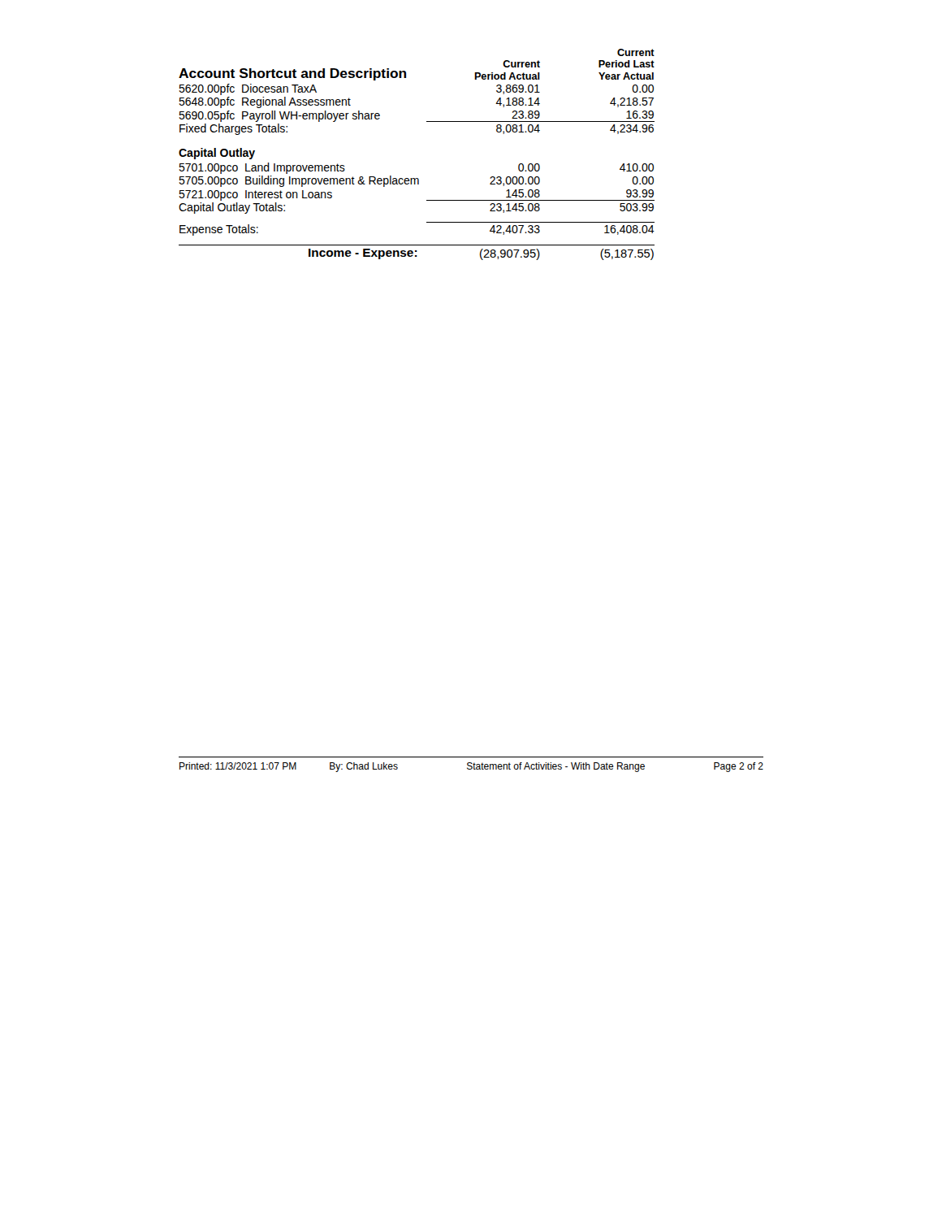| Account Shortcut and Description | Current Period Actual | Current Period Last Year Actual |
| --- | --- | --- |
| 5620.00pfc Diocesan TaxA | 3,869.01 | 0.00 |
| 5648.00pfc Regional Assessment | 4,188.14 | 4,218.57 |
| 5690.05pfc Payroll WH-employer share | 23.89 | 16.39 |
| Fixed Charges Totals: | 8,081.04 | 4,234.96 |
| Capital Outlay |
| 5701.00pco Land Improvements | 0.00 | 410.00 |
| 5705.00pco Building Improvement & Replacem | 23,000.00 | 0.00 |
| 5721.00pco Interest on Loans | 145.08 | 93.99 |
| Capital Outlay Totals: | 23,145.08 | 503.99 |
| Expense Totals: | 42,407.33 | 16,408.04 |
| Income - Expense: | (28,907.95) | (5,187.55) |
Printed: 11/3/2021 1:07 PMBy: Chad Lukes
Statement of Activities - With Date Range
Page 2 of 2